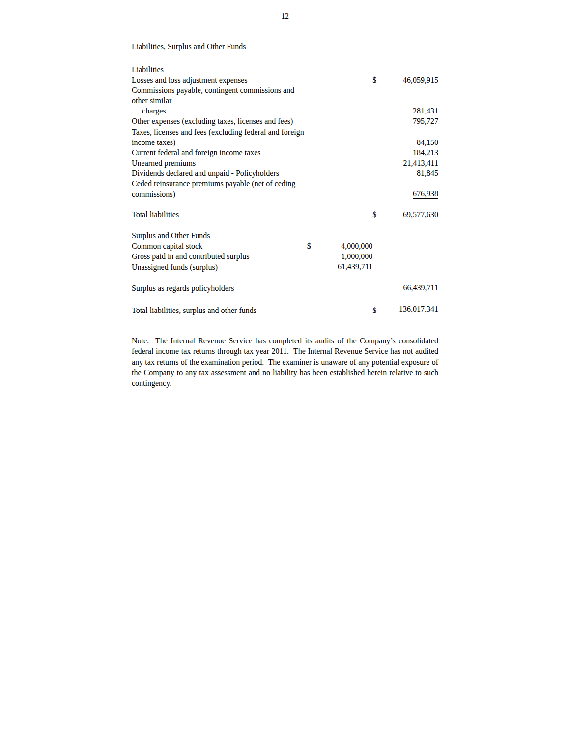12
Liabilities, Surplus and Other Funds
| Liabilities | | | | |
| Losses and loss adjustment expenses | | | $ | 46,059,915 |
| Commissions payable, contingent commissions and other similar | | | | |
| charges | | | | 281,431 |
| Other expenses (excluding taxes, licenses and fees) | | | | 795,727 |
| Taxes, licenses and fees (excluding federal and foreign income taxes) | | | | 84,150 |
| Current federal and foreign income taxes | | | | 184,213 |
| Unearned premiums | | | | 21,413,411 |
| Dividends declared and unpaid - Policyholders | | | | 81,845 |
| Ceded reinsurance premiums payable (net of ceding commissions) | | | | 676,938 |
| Total liabilities | | | $ | 69,577,630 |
| Surplus and Other Funds | | | | |
| Common capital stock | $ | 4,000,000 | | |
| Gross paid in and contributed surplus | | 1,000,000 | | |
| Unassigned funds (surplus) | | 61,439,711 | | |
| Surplus as regards policyholders | | | | 66,439,711 |
| Total liabilities, surplus and other funds | | | $ | 136,017,341 |
Note: The Internal Revenue Service has completed its audits of the Company’s consolidated federal income tax returns through tax year 2011. The Internal Revenue Service has not audited any tax returns of the examination period. The examiner is unaware of any potential exposure of the Company to any tax assessment and no liability has been established herein relative to such contingency.